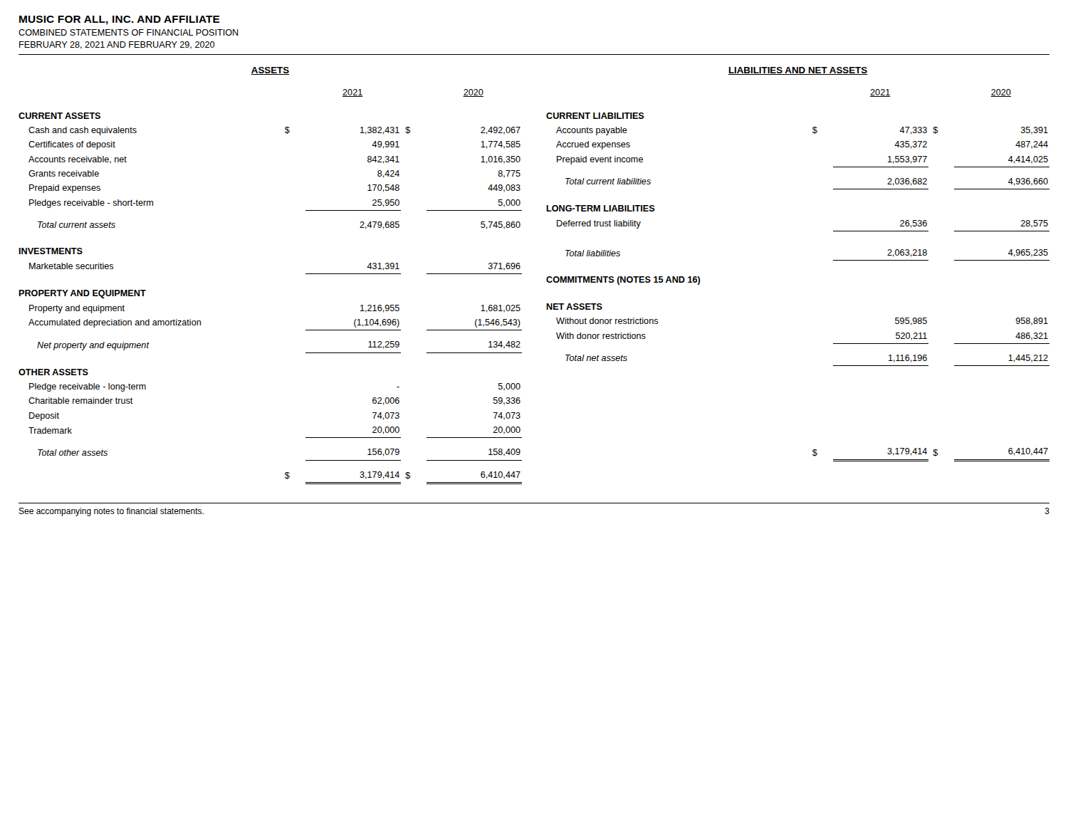MUSIC FOR ALL, INC. AND AFFILIATE
COMBINED STATEMENTS OF FINANCIAL POSITION
FEBRUARY 28, 2021 AND FEBRUARY 29, 2020
ASSETS
| | | 2021 | | 2020 |
| CURRENT ASSETS | | | | |
| Cash and cash equivalents | $ | 1,382,431 | $ | 2,492,067 |
| Certificates of deposit | | 49,991 | | 1,774,585 |
| Accounts receivable, net | | 842,341 | | 1,016,350 |
| Grants receivable | | 8,424 | | 8,775 |
| Prepaid expenses | | 170,548 | | 449,083 |
| Pledges receivable - short-term | | 25,950 | | 5,000 |
| Total current assets | | 2,479,685 | | 5,745,860 |
| INVESTMENTS | | | | |
| Marketable securities | | 431,391 | | 371,696 |
| PROPERTY AND EQUIPMENT | | | | |
| Property and equipment | | 1,216,955 | | 1,681,025 |
| Accumulated depreciation and amortization | | (1,104,696) | | (1,546,543) |
| Net property and equipment | | 112,259 | | 134,482 |
| OTHER ASSETS | | | | |
| Pledge receivable - long-term | | - | | 5,000 |
| Charitable remainder trust | | 62,006 | | 59,336 |
| Deposit | | 74,073 | | 74,073 |
| Trademark | | 20,000 | | 20,000 |
| Total other assets | | 156,079 | | 158,409 |
| | $ | 3,179,414 | $ | 6,410,447 |
LIABILITIES AND NET ASSETS
| | | 2021 | | 2020 |
| CURRENT LIABILITIES | | | | |
| Accounts payable | $ | 47,333 | $ | 35,391 |
| Accrued expenses | | 435,372 | | 487,244 |
| Prepaid event income | | 1,553,977 | | 4,414,025 |
| Total current liabilities | | 2,036,682 | | 4,936,660 |
| LONG-TERM LIABILITIES | | | | |
| Deferred trust liability | | 26,536 | | 28,575 |
| Total liabilities | | 2,063,218 | | 4,965,235 |
| COMMITMENTS (NOTES 15 AND 16) | | | | |
| NET ASSETS | | | | |
| Without donor restrictions | | 595,985 | | 958,891 |
| With donor restrictions | | 520,211 | | 486,321 |
| Total net assets | | 1,116,196 | | 1,445,212 |
| | $ | 3,179,414 | $ | 6,410,447 |
See accompanying notes to financial statements. 3